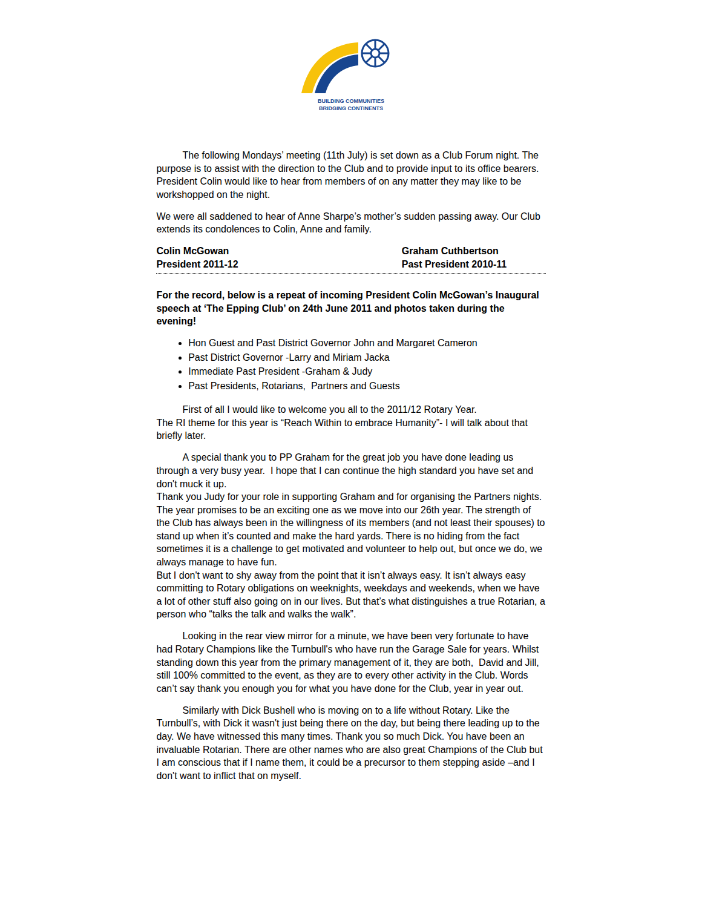BUILDING COMMUNITIES BRIDGING CONTINENTS
The following Mondays’ meeting (11th July) is set down as a Club Forum night. The purpose is to assist with the direction to the Club and to provide input to its office bearers. President Colin would like to hear from members of on any matter they may like to be workshopped on the night.
We were all saddened to hear of Anne Sharpe’s mother’s sudden passing away. Our Club extends its condolences to Colin, Anne and family.
| Colin McGowan | Graham Cuthbertson |
| President 2011-12 | Past President 2010-11 |
For the record, below is a repeat of incoming President Colin McGowan’s Inaugural speech at ‘The Epping Club’ on 24th June 2011 and photos taken during the evening!
Hon Guest and Past District Governor John and Margaret Cameron
Past District Governor -Larry and Miriam Jacka
Immediate Past President -Graham & Judy
Past Presidents, Rotarians, Partners and Guests
First of all I would like to welcome you all to the 2011/12 Rotary Year.
The RI theme for this year is “Reach Within to embrace Humanity”- I will talk about that briefly later.
A special thank you to PP Graham for the great job you have done leading us through a very busy year. I hope that I can continue the high standard you have set and don't muck it up.
Thank you Judy for your role in supporting Graham and for organising the Partners nights.
The year promises to be an exciting one as we move into our 26th year. The strength of the Club has always been in the willingness of its members (and not least their spouses) to stand up when it’s counted and make the hard yards. There is no hiding from the fact sometimes it is a challenge to get motivated and volunteer to help out, but once we do, we always manage to have fun.
But I don't want to shy away from the point that it isn’t always easy. It isn’t always easy committing to Rotary obligations on weeknights, weekdays and weekends, when we have a lot of other stuff also going on in our lives. But that’s what distinguishes a true Rotarian, a person who “talks the talk and walks the walk”.
Looking in the rear view mirror for a minute, we have been very fortunate to have had Rotary Champions like the Turnbull's who have run the Garage Sale for years. Whilst standing down this year from the primary management of it, they are both, David and Jill, still 100% committed to the event, as they are to every other activity in the Club. Words can’t say thank you enough you for what you have done for the Club, year in year out.
Similarly with Dick Bushell who is moving on to a life without Rotary. Like the Turnbull’s, with Dick it wasn't just being there on the day, but being there leading up to the day. We have witnessed this many times. Thank you so much Dick. You have been an invaluable Rotarian. There are other names who are also great Champions of the Club but I am conscious that if I name them, it could be a precursor to them stepping aside –and I don't want to inflict that on myself.